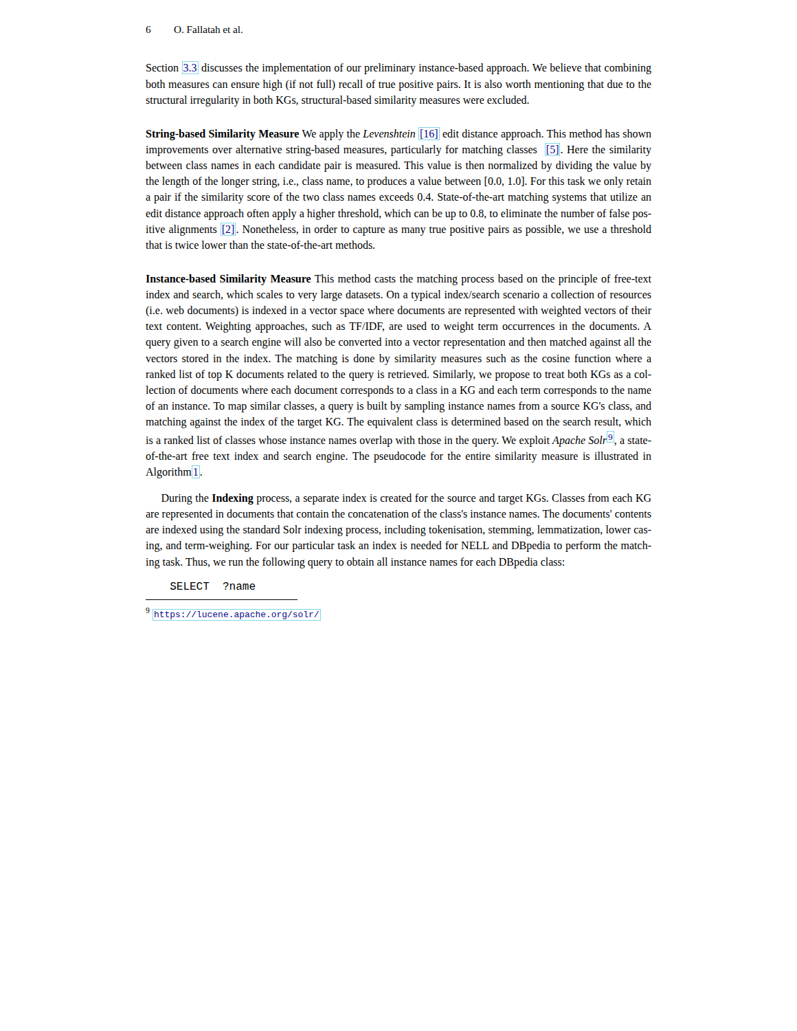6 O. Fallatah et al.
Section 3.3 discusses the implementation of our preliminary instance-based approach. We believe that combining both measures can ensure high (if not full) recall of true positive pairs. It is also worth mentioning that due to the structural irregularity in both KGs, structural-based similarity measures were excluded.
String-based Similarity Measure We apply the Levenshtein [16] edit distance approach. This method has shown improvements over alternative string-based measures, particularly for matching classes [5]. Here the similarity between class names in each candidate pair is measured. This value is then normalized by dividing the value by the length of the longer string, i.e., class name, to produces a value between [0.0, 1.0]. For this task we only retain a pair if the similarity score of the two class names exceeds 0.4. State-of-the-art matching systems that utilize an edit distance approach often apply a higher threshold, which can be up to 0.8, to eliminate the number of false positive alignments [2]. Nonetheless, in order to capture as many true positive pairs as possible, we use a threshold that is twice lower than the state-of-the-art methods.
Instance-based Similarity Measure This method casts the matching process based on the principle of free-text index and search, which scales to very large datasets. On a typical index/search scenario a collection of resources (i.e. web documents) is indexed in a vector space where documents are represented with weighted vectors of their text content. Weighting approaches, such as TF/IDF, are used to weight term occurrences in the documents. A query given to a search engine will also be converted into a vector representation and then matched against all the vectors stored in the index. The matching is done by similarity measures such as the cosine function where a ranked list of top K documents related to the query is retrieved. Similarly, we propose to treat both KGs as a collection of documents where each document corresponds to a class in a KG and each term corresponds to the name of an instance. To map similar classes, a query is built by sampling instance names from a source KG's class, and matching against the index of the target KG. The equivalent class is determined based on the search result, which is a ranked list of classes whose instance names overlap with those in the query. We exploit Apache Solr9, a state-of-the-art free text index and search engine. The pseudocode for the entire similarity measure is illustrated in Algorithm1.
During the Indexing process, a separate index is created for the source and target KGs. Classes from each KG are represented in documents that contain the concatenation of the class's instance names. The documents' contents are indexed using the standard Solr indexing process, including tokenisation, stemming, lemmatization, lower casing, and term-weighing. For our particular task an index is needed for NELL and DBpedia to perform the matching task. Thus, we run the following query to obtain all instance names for each DBpedia class:
SELECT ?name
9https://lucene.apache.org/solr/